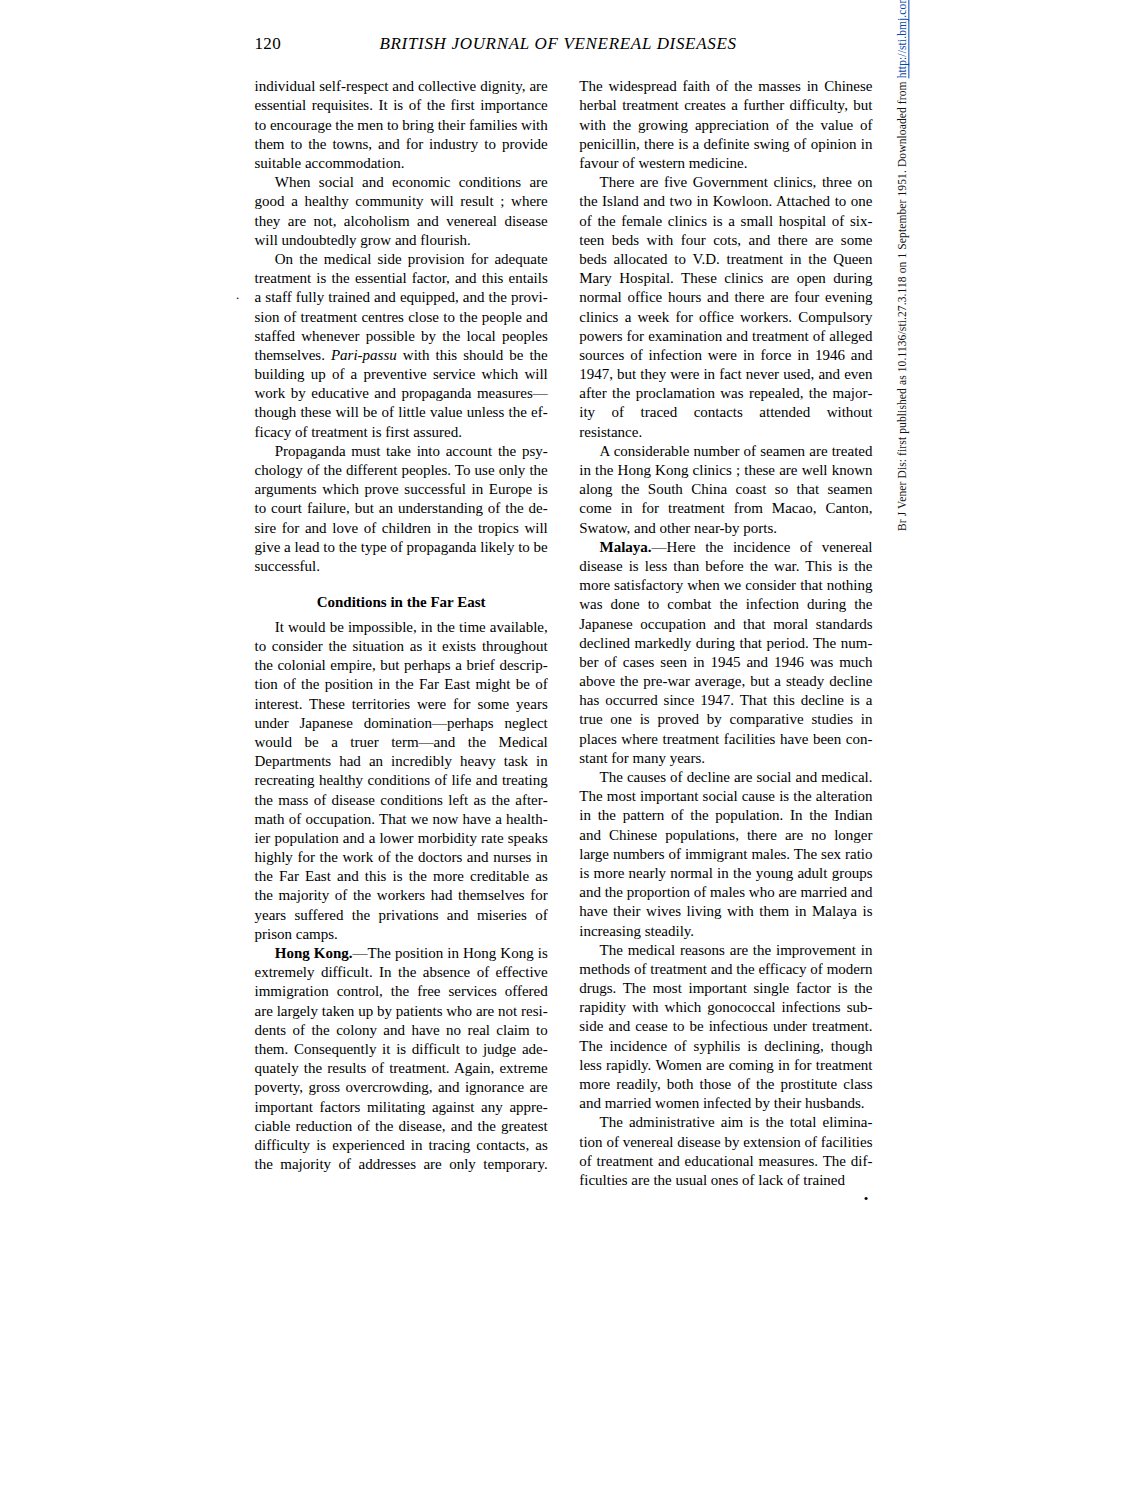120 BRITISH JOURNAL OF VENEREAL DISEASES
individual self-respect and collective dignity, are essential requisites. It is of the first importance to encourage the men to bring their families with them to the towns, and for industry to provide suitable accommodation.
When social and economic conditions are good a healthy community will result ; where they are not, alcoholism and venereal disease will undoubtedly grow and flourish.
On the medical side provision for adequate treatment is the essential factor, and this entails a staff fully trained and equipped, and the provision of treatment centres close to the people and staffed whenever possible by the local peoples themselves. Pari-passu with this should be the building up of a preventive service which will work by educative and propaganda measures—though these will be of little value unless the efficacy of treatment is first assured.
Propaganda must take into account the psychology of the different peoples. To use only the arguments which prove successful in Europe is to court failure, but an understanding of the desire for and love of children in the tropics will give a lead to the type of propaganda likely to be successful.
Conditions in the Far East
It would be impossible, in the time available, to consider the situation as it exists throughout the colonial empire, but perhaps a brief description of the position in the Far East might be of interest. These territories were for some years under Japanese domination—perhaps neglect would be a truer term—and the Medical Departments had an incredibly heavy task in recreating healthy conditions of life and treating the mass of disease conditions left as the aftermath of occupation. That we now have a healthier population and a lower morbidity rate speaks highly for the work of the doctors and nurses in the Far East and this is the more creditable as the majority of the workers had themselves for years suffered the privations and miseries of prison camps.
Hong Kong.—The position in Hong Kong is extremely difficult. In the absence of effective immigration control, the free services offered are largely taken up by patients who are not residents of the colony and have no real claim to them. Consequently it is difficult to judge adequately the results of treatment. Again, extreme poverty, gross overcrowding, and ignorance are important factors militating against any appreciable reduction of the disease, and the greatest difficulty is experienced in tracing contacts, as the majority of addresses are only temporary. The widespread faith of the masses in Chinese herbal treatment creates a further difficulty, but with the growing appreciation of the value of penicillin, there is a definite swing of opinion in favour of western medicine.
There are five Government clinics, three on the Island and two in Kowloon. Attached to one of the female clinics is a small hospital of sixteen beds with four cots, and there are some beds allocated to V.D. treatment in the Queen Mary Hospital. These clinics are open during normal office hours and there are four evening clinics a week for office workers. Compulsory powers for examination and treatment of alleged sources of infection were in force in 1946 and 1947, but they were in fact never used, and even after the proclamation was repealed, the majority of traced contacts attended without resistance.
A considerable number of seamen are treated in the Hong Kong clinics ; these are well known along the South China coast so that seamen come in for treatment from Macao, Canton, Swatow, and other near-by ports.
Malaya.—Here the incidence of venereal disease is less than before the war. This is the more satisfactory when we consider that nothing was done to combat the infection during the Japanese occupation and that moral standards declined markedly during that period. The number of cases seen in 1945 and 1946 was much above the pre-war average, but a steady decline has occurred since 1947. That this decline is a true one is proved by comparative studies in places where treatment facilities have been constant for many years.
The causes of decline are social and medical. The most important social cause is the alteration in the pattern of the population. In the Indian and Chinese populations, there are no longer large numbers of immigrant males. The sex ratio is more nearly normal in the young adult groups and the proportion of males who are married and have their wives living with them in Malaya is increasing steadily.
The medical reasons are the improvement in methods of treatment and the efficacy of modern drugs. The most important single factor is the rapidity with which gonococcal infections subside and cease to be infectious under treatment. The incidence of syphilis is declining, though less rapidly. Women are coming in for treatment more readily, both those of the prostitute class and married women infected by their husbands.
The administrative aim is the total elimination of venereal disease by extension of facilities of treatment and educational measures. The difficulties are the usual ones of lack of trained
.
•
Br J Vener Dis: first published as 10.1136/sti.27.3.118 on 1 September 1951. Downloaded from http://sti.bmj.com/ on July 1, 2022 by guest. Protected by copyright.